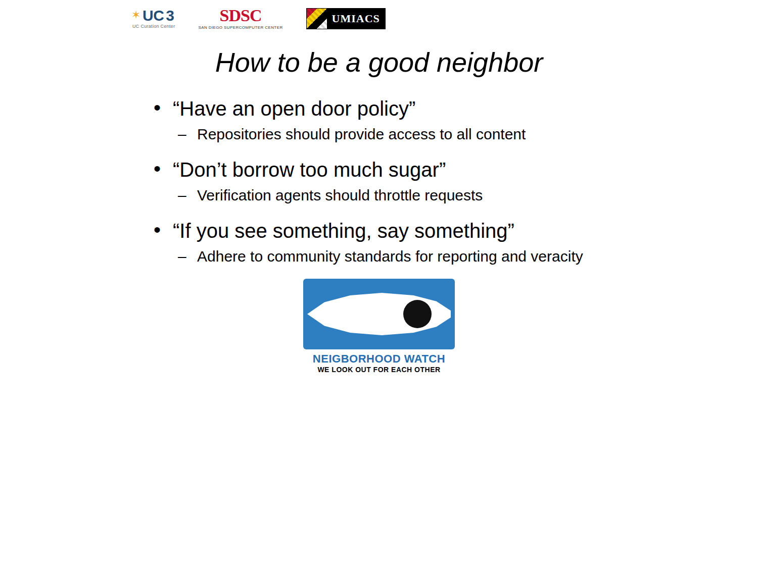✶UC 3
UC Curation Center
SDSC
SAN DIEGO SUPERCOMPUTER CENTER
UMIACS
How to be a good neighbor
“Have an open door policy”
Repositories should provide access to all content
“Don’t borrow too much sugar”
Verification agents should throttle requests
“If you see something, say something”
Adhere to community standards for reporting and veracity
NEIGBORHOOD WATCH
WE LOOK OUT FOR EACH OTHER